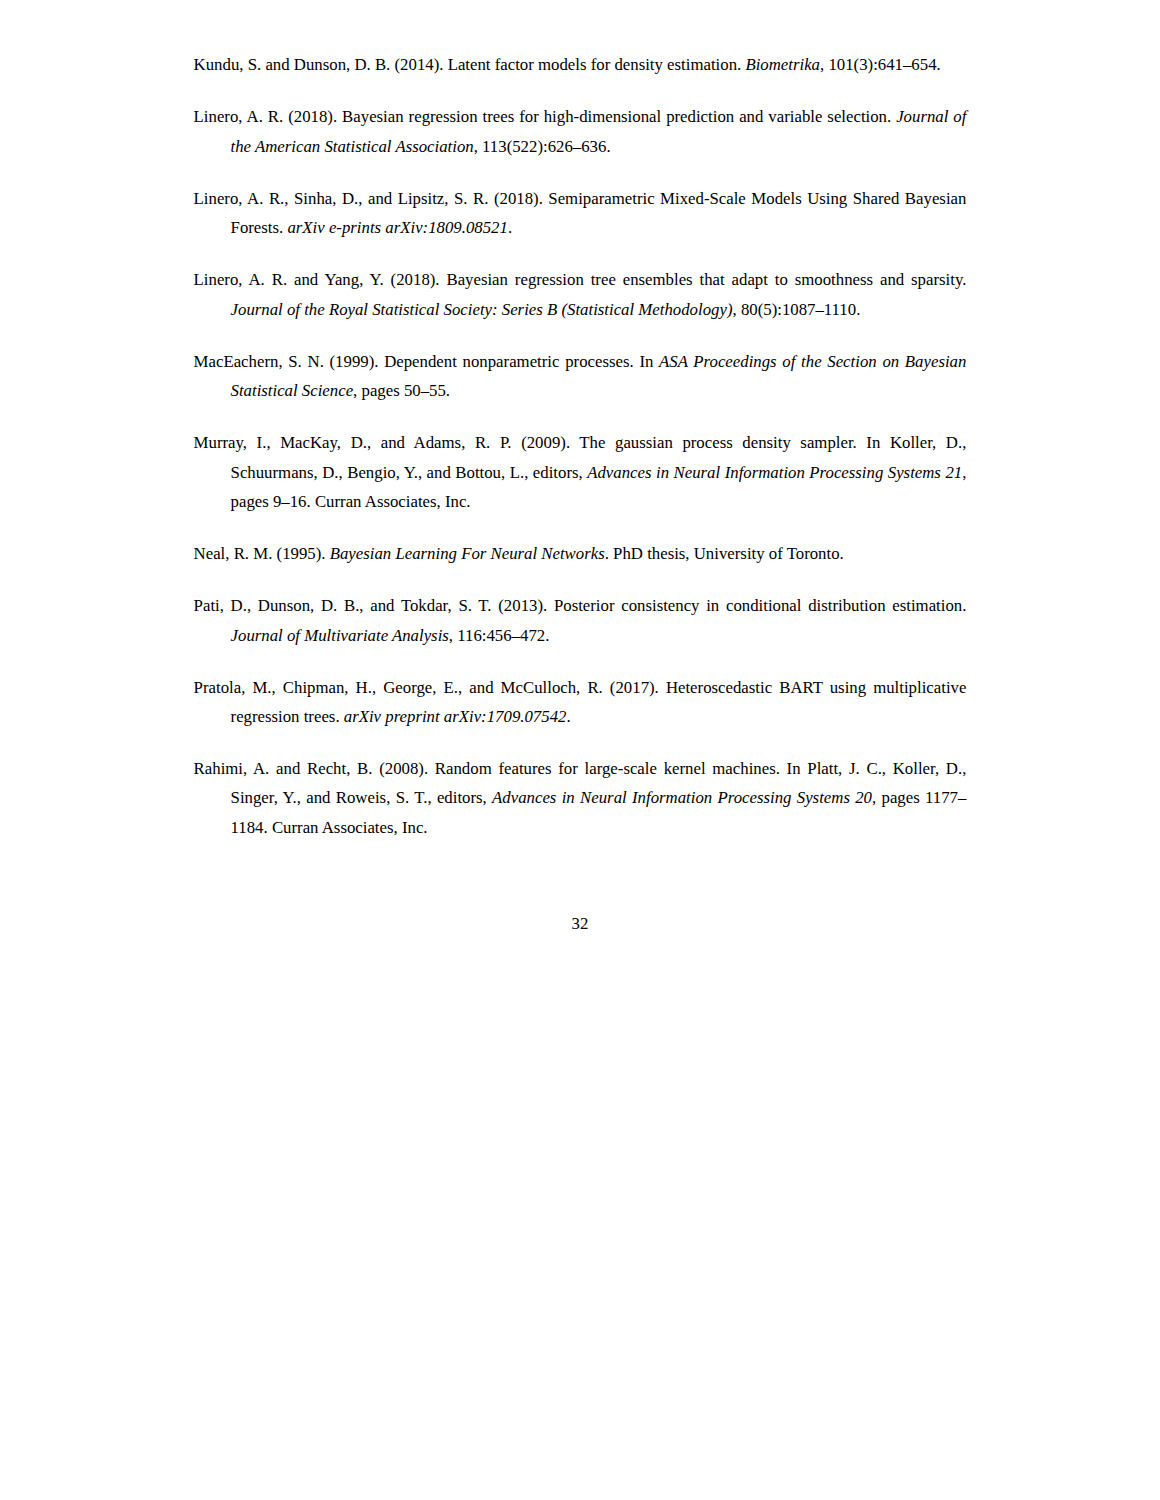Kundu, S. and Dunson, D. B. (2014). Latent factor models for density estimation. Biometrika, 101(3):641–654.
Linero, A. R. (2018). Bayesian regression trees for high-dimensional prediction and variable selection. Journal of the American Statistical Association, 113(522):626–636.
Linero, A. R., Sinha, D., and Lipsitz, S. R. (2018). Semiparametric Mixed-Scale Models Using Shared Bayesian Forests. arXiv e-prints arXiv:1809.08521.
Linero, A. R. and Yang, Y. (2018). Bayesian regression tree ensembles that adapt to smoothness and sparsity. Journal of the Royal Statistical Society: Series B (Statistical Methodology), 80(5):1087–1110.
MacEachern, S. N. (1999). Dependent nonparametric processes. In ASA Proceedings of the Section on Bayesian Statistical Science, pages 50–55.
Murray, I., MacKay, D., and Adams, R. P. (2009). The gaussian process density sampler. In Koller, D., Schuurmans, D., Bengio, Y., and Bottou, L., editors, Advances in Neural Information Processing Systems 21, pages 9–16. Curran Associates, Inc.
Neal, R. M. (1995). Bayesian Learning For Neural Networks. PhD thesis, University of Toronto.
Pati, D., Dunson, D. B., and Tokdar, S. T. (2013). Posterior consistency in conditional distribution estimation. Journal of Multivariate Analysis, 116:456–472.
Pratola, M., Chipman, H., George, E., and McCulloch, R. (2017). Heteroscedastic BART using multiplicative regression trees. arXiv preprint arXiv:1709.07542.
Rahimi, A. and Recht, B. (2008). Random features for large-scale kernel machines. In Platt, J. C., Koller, D., Singer, Y., and Roweis, S. T., editors, Advances in Neural Information Processing Systems 20, pages 1177–1184. Curran Associates, Inc.
32